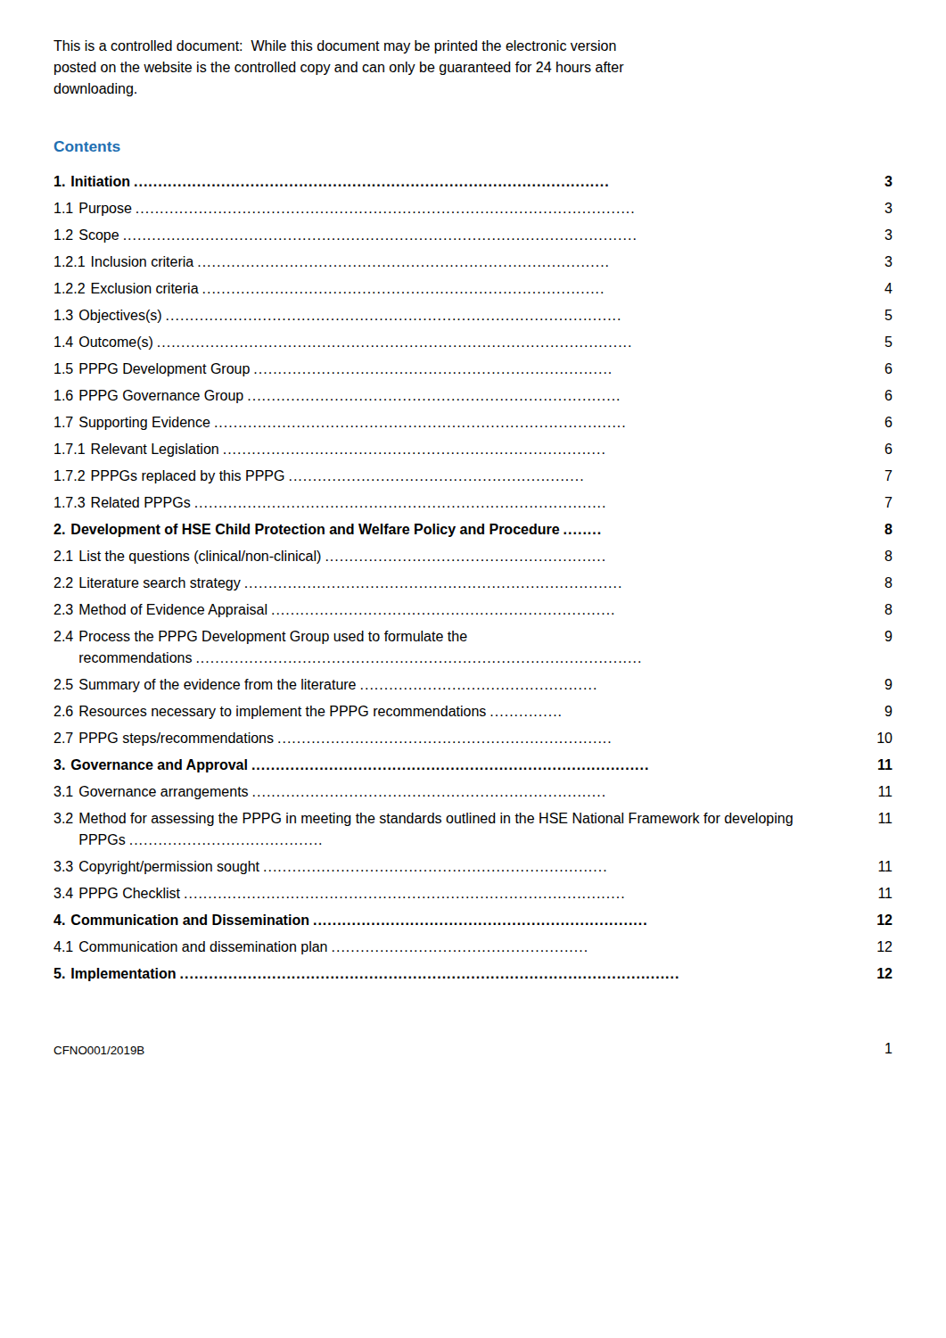This is a controlled document: While this document may be printed the electronic version posted on the website is the controlled copy and can only be guaranteed for 24 hours after downloading.
Contents
1. Initiation .................................................................................................. 3
1.1 Purpose ....................................................................................................... 3
1.2 Scope .......................................................................................................... 3
1.2.1 Inclusion criteria ..................................................................................... 3
1.2.2 Exclusion criteria ................................................................................... 4
1.3 Objectives(s) .............................................................................................. 5
1.4 Outcome(s) .................................................................................................. 5
1.5 PPPG Development Group .......................................................................... 6
1.6 PPPG Governance Group ............................................................................. 6
1.7 Supporting Evidence ..................................................................................... 6
1.7.1 Relevant Legislation ............................................................................... 6
1.7.2 PPPGs replaced by this PPPG ............................................................. 7
1.7.3 Related PPPGs ..................................................................................... 7
2. Development of HSE Child Protection and Welfare Policy and Procedure ........ 8
2.1 List the questions (clinical/non-clinical) .......................................................... 8
2.2 Literature search strategy .............................................................................. 8
2.3 Method of Evidence Appraisal ....................................................................... 8
2.4 Process the PPPG Development Group used to formulate the recommendations............................................................................................ 9
2.5 Summary of the evidence from the literature ................................................. 9
2.6 Resources necessary to implement the PPPG recommendations ............... 9
2.7 PPPG steps/recommendations ..................................................................... 10
3. Governance and Approval .................................................................................. 11
3.1 Governance arrangements ......................................................................... 11
3.2 Method for assessing the PPPG in meeting the standards outlined in the HSE National Framework for developing PPPGs........................................ 11
3.3 Copyright/permission sought ....................................................................... 11
3.4 PPPG Checklist ........................................................................................... 11
4. Communication and Dissemination ..................................................................... 12
4.1 Communication and dissemination plan ..................................................... 12
5. Implementation ....................................................................................................... 12
CFNO001/2019B 1